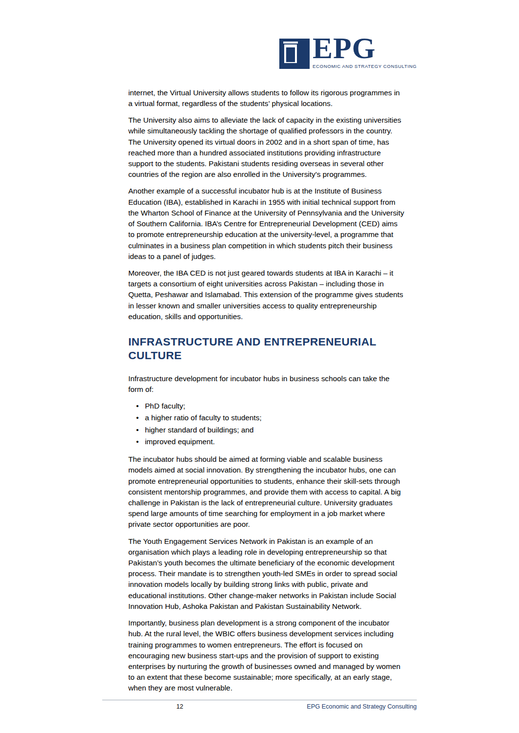EPG ECONOMIC AND STRATEGY CONSULTING
internet, the Virtual University allows students to follow its rigorous programmes in a virtual format, regardless of the students’ physical locations.
The University also aims to alleviate the lack of capacity in the existing universities while simultaneously tackling the shortage of qualified professors in the country. The University opened its virtual doors in 2002 and in a short span of time, has reached more than a hundred associated institutions providing infrastructure support to the students. Pakistani students residing overseas in several other countries of the region are also enrolled in the University's programmes.
Another example of a successful incubator hub is at the Institute of Business Education (IBA), established in Karachi in 1955 with initial technical support from the Wharton School of Finance at the University of Pennsylvania and the University of Southern California. IBA’s Centre for Entrepreneurial Development (CED) aims to promote entrepreneurship education at the university-level, a programme that culminates in a business plan competition in which students pitch their business ideas to a panel of judges.
Moreover, the IBA CED is not just geared towards students at IBA in Karachi – it targets a consortium of eight universities across Pakistan – including those in Quetta, Peshawar and Islamabad. This extension of the programme gives students in lesser known and smaller universities access to quality entrepreneurship education, skills and opportunities.
Infrastructure and Entrepreneurial Culture
Infrastructure development for incubator hubs in business schools can take the form of:
PhD faculty;
a higher ratio of faculty to students;
higher standard of buildings; and
improved equipment.
The incubator hubs should be aimed at forming viable and scalable business models aimed at social innovation. By strengthening the incubator hubs, one can promote entrepreneurial opportunities to students, enhance their skill-sets through consistent mentorship programmes, and provide them with access to capital. A big challenge in Pakistan is the lack of entrepreneurial culture. University graduates spend large amounts of time searching for employment in a job market where private sector opportunities are poor.
The Youth Engagement Services Network in Pakistan is an example of an organisation which plays a leading role in developing entrepreneurship so that Pakistan’s youth becomes the ultimate beneficiary of the economic development process. Their mandate is to strengthen youth-led SMEs in order to spread social innovation models locally by building strong links with public, private and educational institutions. Other change-maker networks in Pakistan include Social Innovation Hub, Ashoka Pakistan and Pakistan Sustainability Network.
Importantly, business plan development is a strong component of the incubator hub. At the rural level, the WBIC offers business development services including training programmes to women entrepreneurs. The effort is focused on encouraging new business start-ups and the provision of support to existing enterprises by nurturing the growth of businesses owned and managed by women to an extent that these become sustainable; more specifically, at an early stage, when they are most vulnerable.
12 EPG Economic and Strategy Consulting